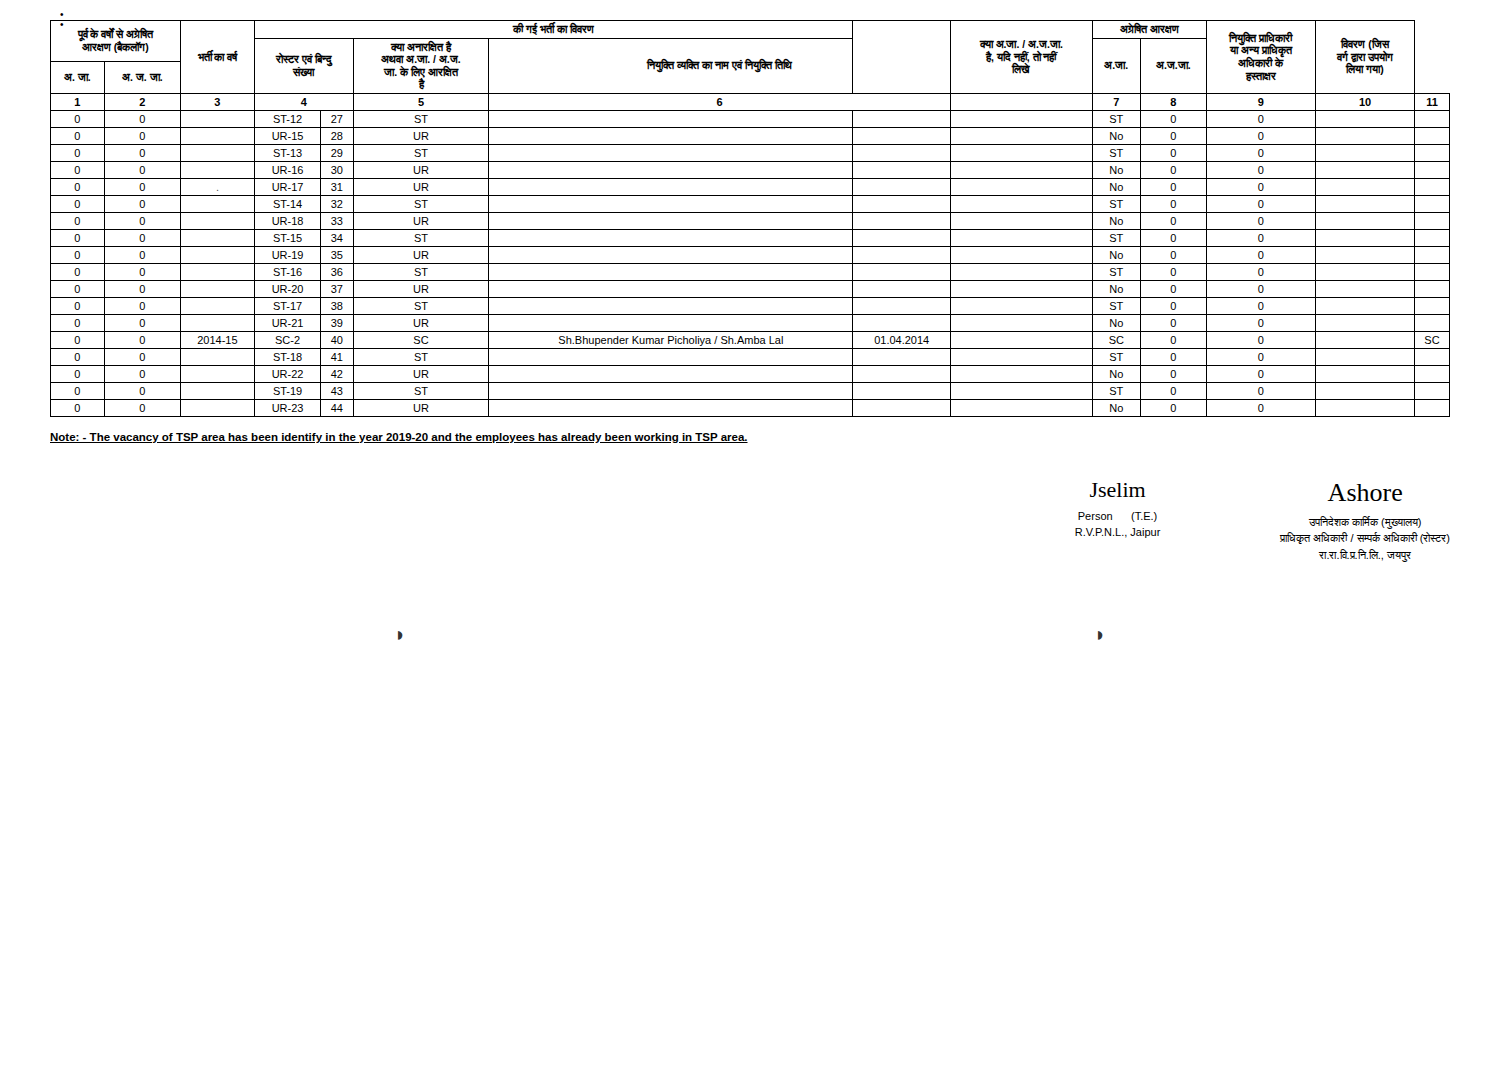•
•
| पूर्व के वर्षों से अग्रेषित आरक्षण (बैकलॉग) | भर्ती का वर्ष | की गई भर्ती का विवरण | | क्या अ.जा. / अ.ज.जा. है, यदि नहीं, तो नहीं लिखे | अग्रेषित आरक्षण | नियुक्ति प्राधिकारी या अन्य प्राधिकृत अधिकारी के हस्ताक्षर | विवरण (जिस वर्ग द्वारा उपयोग लिया गया) |
| --- | --- | --- | --- | --- | --- | --- | --- |
| रोस्टर एवं बिन्दु संख्या | क्या अनारक्षित है अथवा अ.जा. / अ.ज. जा. के लिए आरक्षित है | नियुक्ति व्यक्ति का नाम एवं नियुक्ति तिथि | अ.जा. | अ.ज.जा. |
| अ. जा. | अ. ज. जा. |
| 1 | 2 | 3 | 4 | 5 | 6 | | 7 | 8 | 9 | 10 | 11 |
| 0 | 0 | | ST-12 | 27 | ST | | | | ST | 0 | 0 | | |
| 0 | 0 | | UR-15 | 28 | UR | | | | No | 0 | 0 | | |
| 0 | 0 | | ST-13 | 29 | ST | | | | ST | 0 | 0 | | |
| 0 | 0 | | UR-16 | 30 | UR | | | | No | 0 | 0 | | |
| 0 | 0 | . | UR-17 | 31 | UR | | | | No | 0 | 0 | | |
| 0 | 0 | | ST-14 | 32 | ST | | | | ST | 0 | 0 | | |
| 0 | 0 | | UR-18 | 33 | UR | | | | No | 0 | 0 | | |
| 0 | 0 | | ST-15 | 34 | ST | | | | ST | 0 | 0 | | |
| 0 | 0 | | UR-19 | 35 | UR | | | | No | 0 | 0 | | |
| 0 | 0 | | ST-16 | 36 | ST | | | | ST | 0 | 0 | | |
| 0 | 0 | | UR-20 | 37 | UR | | | | No | 0 | 0 | | |
| 0 | 0 | | ST-17 | 38 | ST | | | | ST | 0 | 0 | | |
| 0 | 0 | | UR-21 | 39 | UR | | | | No | 0 | 0 | | |
| 0 | 0 | 2014-15 | SC-2 | 40 | SC | Sh.Bhupender Kumar Picholiya / Sh.Amba Lal | 01.04.2014 | | SC | 0 | 0 | | SC |
| 0 | 0 | | ST-18 | 41 | ST | | | | ST | 0 | 0 | | |
| 0 | 0 | | UR-22 | 42 | UR | | | | No | 0 | 0 | | |
| 0 | 0 | | ST-19 | 43 | ST | | | | ST | 0 | 0 | | |
| 0 | 0 | | UR-23 | 44 | UR | | | | No | 0 | 0 | | |
Note: - The vacancy of TSP area has been identify in the year 2019-20 and the employees has already been working in TSP area.
Jselim Person (T.E.)
R.V.P.N.L., Jaipur
Ashore उपनिदेशक कार्मिक (मुख्यालय)
प्राधिकृत अधिकारी / सम्पर्क अधिकारी (रोस्टर)
रा.रा.वि.प्र.नि.लि., जयपुर
◗ ◗